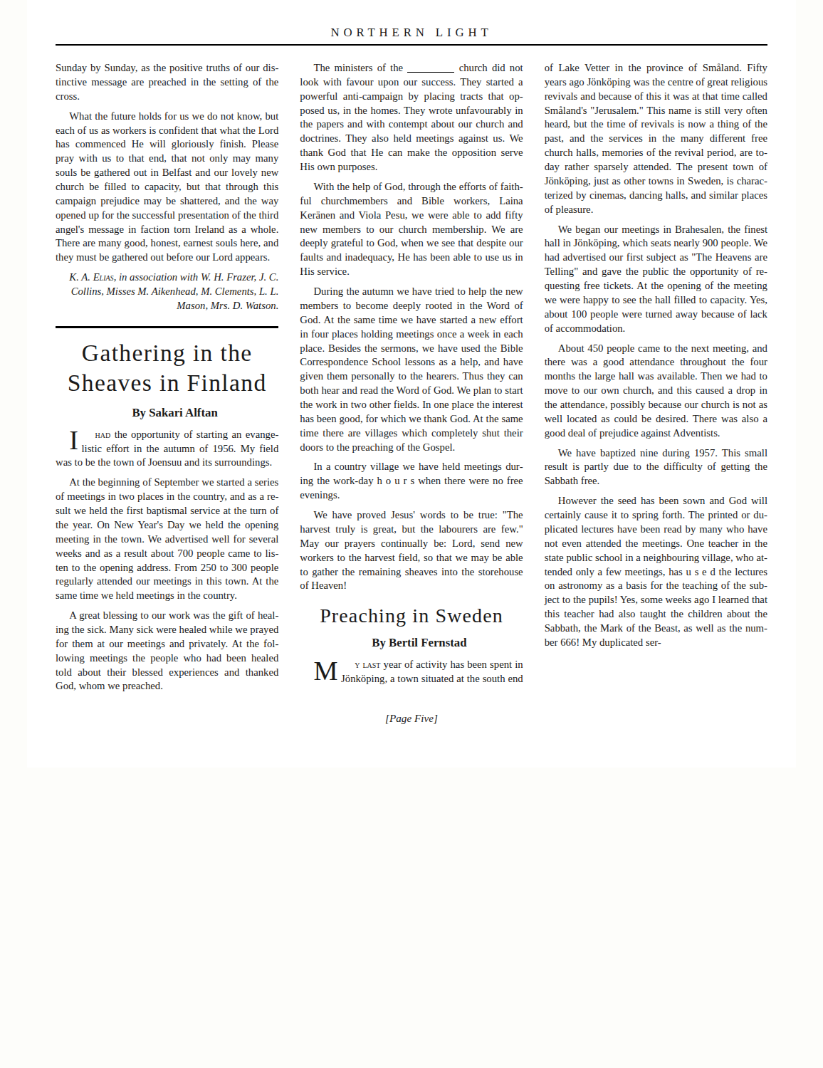Northern Light
Sunday by Sunday, as the positive truths of our distinctive message are preached in the setting of the cross.
What the future holds for us we do not know, but each of us as workers is confident that what the Lord has commenced He will gloriously finish. Please pray with us to that end, that not only may many souls be gathered out in Belfast and our lovely new church be filled to capacity, but that through this campaign prejudice may be shattered, and the way opened up for the successful presentation of the third angel's message in faction torn Ireland as a whole. There are many good, honest, earnest souls here, and they must be gathered out before our Lord appears.
K. A. Elias, in association with W. H. Frazer, J. C. Collins, Misses M. Aikenhead, M. Clements, L. L. Mason, Mrs. D. Watson.
Gathering in the Sheaves in Finland
By Sakari Alftan
I had the opportunity of starting an evangelistic effort in the autumn of 1956. My field was to be the town of Joensuu and its surroundings.
At the beginning of September we started a series of meetings in two places in the country, and as a result we held the first baptismal service at the turn of the year. On New Year's Day we held the opening meeting in the town. We advertised well for several weeks and as a result about 700 people came to listen to the opening address. From 250 to 300 people regularly attended our meetings in this town. At the same time we held meetings in the country.
A great blessing to our work was the gift of healing the sick. Many sick were healed while we prayed for them at our meetings and privately. At the following meetings the people who had been healed told about their blessed experiences and thanked God, whom we preached.
The ministers of the church did not look with favour upon our success. They started a powerful anti-campaign by placing tracts that opposed us, in the homes. They wrote unfavourably in the papers and with contempt about our church and doctrines. They also held meetings against us. We thank God that He can make the opposition serve His own purposes.
With the help of God, through the efforts of faithful churchmembers and Bible workers, Laina Keränen and Viola Pesu, we were able to add fifty new members to our church membership. We are deeply grateful to God, when we see that despite our faults and inadequacy, He has been able to use us in His service.
During the autumn we have tried to help the new members to become deeply rooted in the Word of God. At the same time we have started a new effort in four places holding meetings once a week in each place. Besides the sermons, we have used the Bible Correspondence School lessons as a help, and have given them personally to the hearers. Thus they can both hear and read the Word of God. We plan to start the work in two other fields. In one place the interest has been good, for which we thank God. At the same time there are villages which completely shut their doors to the preaching of the Gospel.
In a country village we have held meetings during the work-day h o u r s when there were no free evenings.
We have proved Jesus' words to be true: "The harvest truly is great, but the labourers are few." May our prayers continually be: Lord, send new workers to the harvest field, so that we may be able to gather the remaining sheaves into the storehouse of Heaven!
Preaching in Sweden
By Bertil Fernstad
My last year of activity has been spent in Jönköping, a town situated at the south end of Lake Vetter in the province of Småland. Fifty years ago Jönköping was the centre of great religious revivals and because of this it was at that time called Småland's "Jerusalem." This name is still very often heard, but the time of revivals is now a thing of the past, and the services in the many different free church halls, memories of the revival period, are today rather sparsely attended. The present town of Jönköping, just as other towns in Sweden, is characterized by cinemas, dancing halls, and similar places of pleasure.
We began our meetings in Brahesalen, the finest hall in Jönköping, which seats nearly 900 people. We had advertised our first subject as "The Heavens are Telling" and gave the public the opportunity of requesting free tickets. At the opening of the meeting we were happy to see the hall filled to capacity. Yes, about 100 people were turned away because of lack of accommodation.
About 450 people came to the next meeting, and there was a good attendance throughout the four months the large hall was available. Then we had to move to our own church, and this caused a drop in the attendance, possibly because our church is not as well located as could be desired. There was also a good deal of prejudice against Adventists.
We have baptized nine during 1957. This small result is partly due to the difficulty of getting the Sabbath free.
However the seed has been sown and God will certainly cause it to spring forth. The printed or duplicated lectures have been read by many who have not even attended the meetings. One teacher in the state public school in a neighbouring village, who attended only a few meetings, has u s e d the lectures on astronomy as a basis for the teaching of the subject to the pupils! Yes, some weeks ago I learned that this teacher had also taught the children about the Sabbath, the Mark of the Beast, as well as the number 666! My duplicated ser-
[Page Five]